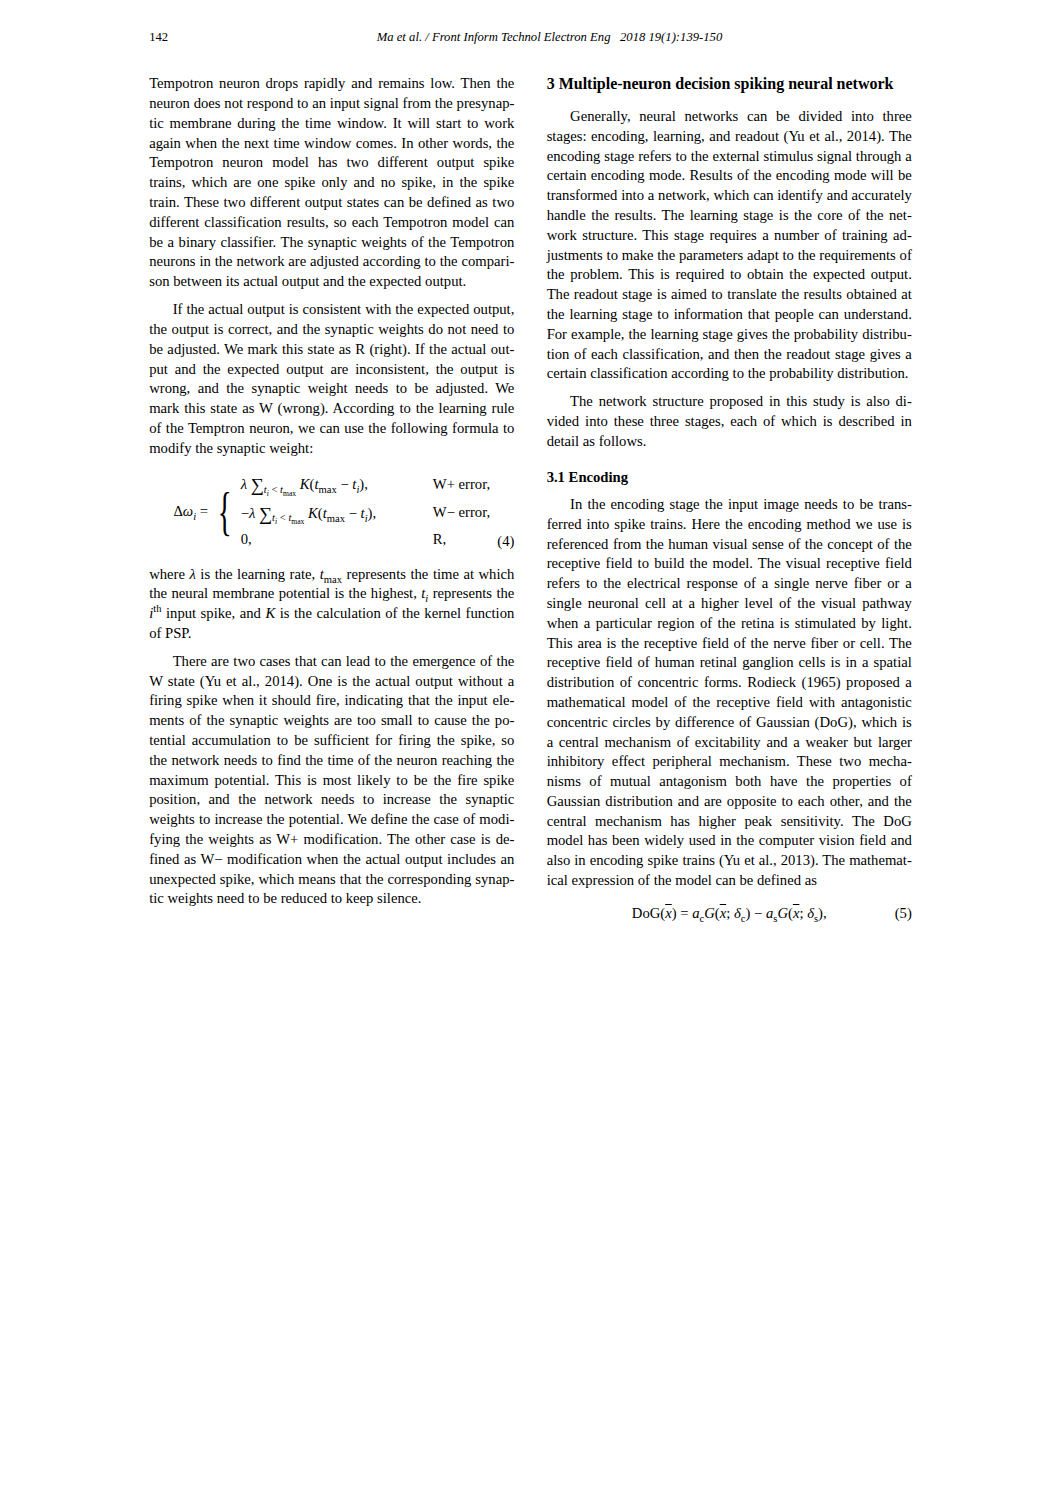142 Ma et al. / Front Inform Technol Electron Eng 2018 19(1):139-150
Tempotron neuron drops rapidly and remains low. Then the neuron does not respond to an input signal from the presynaptic membrane during the time window. It will start to work again when the next time window comes. In other words, the Tempotron neuron model has two different output spike trains, which are one spike only and no spike, in the spike train. These two different output states can be defined as two different classification results, so each Tempotron model can be a binary classifier. The synaptic weights of the Tempotron neurons in the network are adjusted according to the comparison between its actual output and the expected output.
If the actual output is consistent with the expected output, the output is correct, and the synaptic weights do not need to be adjusted. We mark this state as R (right). If the actual output and the expected output are inconsistent, the output is wrong, and the synaptic weight needs to be adjusted. We mark this state as W (wrong). According to the learning rule of the Temptron neuron, we can use the following formula to modify the synaptic weight:
Δωi = { λ ∑ti < tmax K(tmax − ti), W+ error, −λ ∑ti < tmax K(tmax − ti), W− error, 0, R,
(4)
where λ is the learning rate, tmax represents the time at which the neural membrane potential is the highest, ti represents the ith input spike, and K is the calculation of the kernel function of PSP.
There are two cases that can lead to the emergence of the W state (Yu et al., 2014). One is the actual output without a firing spike when it should fire, indicating that the input elements of the synaptic weights are too small to cause the potential accumulation to be sufficient for firing the spike, so the network needs to find the time of the neuron reaching the maximum potential. This is most likely to be the fire spike position, and the network needs to increase the synaptic weights to increase the potential. We define the case of modifying the weights as W+ modification. The other case is defined as W− modification when the actual output includes an unexpected spike, which means that the corresponding synaptic weights need to be reduced to keep silence.
3 Multiple-neuron decision spiking neural network
Generally, neural networks can be divided into three stages: encoding, learning, and readout (Yu et al., 2014). The encoding stage refers to the external stimulus signal through a certain encoding mode. Results of the encoding mode will be transformed into a network, which can identify and accurately handle the results. The learning stage is the core of the network structure. This stage requires a number of training adjustments to make the parameters adapt to the requirements of the problem. This is required to obtain the expected output. The readout stage is aimed to translate the results obtained at the learning stage to information that people can understand. For example, the learning stage gives the probability distribution of each classification, and then the readout stage gives a certain classification according to the probability distribution.
The network structure proposed in this study is also divided into these three stages, each of which is described in detail as follows.
3.1 Encoding
In the encoding stage the input image needs to be transferred into spike trains. Here the encoding method we use is referenced from the human visual sense of the concept of the receptive field to build the model. The visual receptive field refers to the electrical response of a single nerve fiber or a single neuronal cell at a higher level of the visual pathway when a particular region of the retina is stimulated by light. This area is the receptive field of the nerve fiber or cell. The receptive field of human retinal ganglion cells is in a spatial distribution of concentric forms. Rodieck (1965) proposed a mathematical model of the receptive field with antagonistic concentric circles by difference of Gaussian (DoG), which is a central mechanism of excitability and a weaker but larger inhibitory effect peripheral mechanism. These two mechanisms of mutual antagonism both have the properties of Gaussian distribution and are opposite to each other, and the central mechanism has higher peak sensitivity. The DoG model has been widely used in the computer vision field and also in encoding spike trains (Yu et al., 2013). The mathematical expression of the model can be defined as
DoG(x) = acG(x; δc) − asG(x; δs), (5)